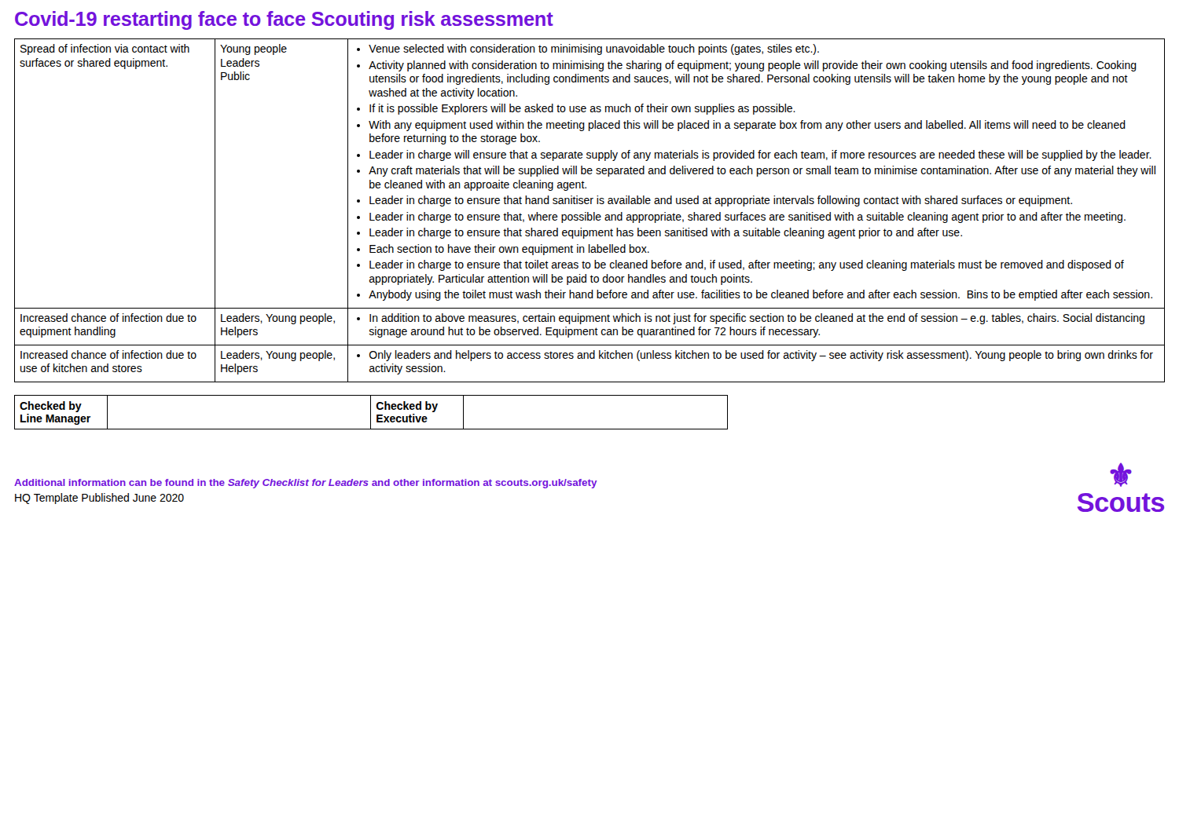Covid-19 restarting face to face Scouting risk assessment
| Spread of infection via contact with surfaces or shared equipment. | Young people Leaders Public | Venue selected with consideration to minimising unavoidable touch points (gates, stiles etc.). Activity planned with consideration to minimising the sharing of equipment; young people will provide their own cooking utensils and food ingredients. Cooking utensils or food ingredients, including condiments and sauces, will not be shared. Personal cooking utensils will be taken home by the young people and not washed at the activity location. If it is possible Explorers will be asked to use as much of their own supplies as possible. With any equipment used within the meeting placed this will be placed in a separate box from any other users and labelled. All items will need to be cleaned before returning to the storage box. Leader in charge will ensure that a separate supply of any materials is provided for each team, if more resources are needed these will be supplied by the leader. Any craft materials that will be supplied will be separated and delivered to each person or small team to minimise contamination. After use of any material they will be cleaned with an approaite cleaning agent. Leader in charge to ensure that hand sanitiser is available and used at appropriate intervals following contact with shared surfaces or equipment. Leader in charge to ensure that, where possible and appropriate, shared surfaces are sanitised with a suitable cleaning agent prior to and after the meeting. Leader in charge to ensure that shared equipment has been sanitised with a suitable cleaning agent prior to and after use. Each section to have their own equipment in labelled box. Leader in charge to ensure that toilet areas to be cleaned before and, if used, after meeting; any used cleaning materials must be removed and disposed of appropriately. Particular attention will be paid to door handles and touch points. Anybody using the toilet must wash their hand before and after use. facilities to be cleaned before and after each session. Bins to be emptied after each session. |
| Increased chance of infection due to equipment handling | Leaders, Young people, Helpers | In addition to above measures, certain equipment which is not just for specific section to be cleaned at the end of session – e.g. tables, chairs. Social distancing signage around hut to be observed. Equipment can be quarantined for 72 hours if necessary. |
| Increased chance of infection due to use of kitchen and stores | Leaders, Young people, Helpers | Only leaders and helpers to access stores and kitchen (unless kitchen to be used for activity – see activity risk assessment). Young people to bring own drinks for activity session. |
| Checked by Line Manager | | Checked by Executive | |
Additional information can be found in the Safety Checklist for Leaders and other information at scouts.org.uk/safety
HQ Template Published June 2020
⚜
Scouts